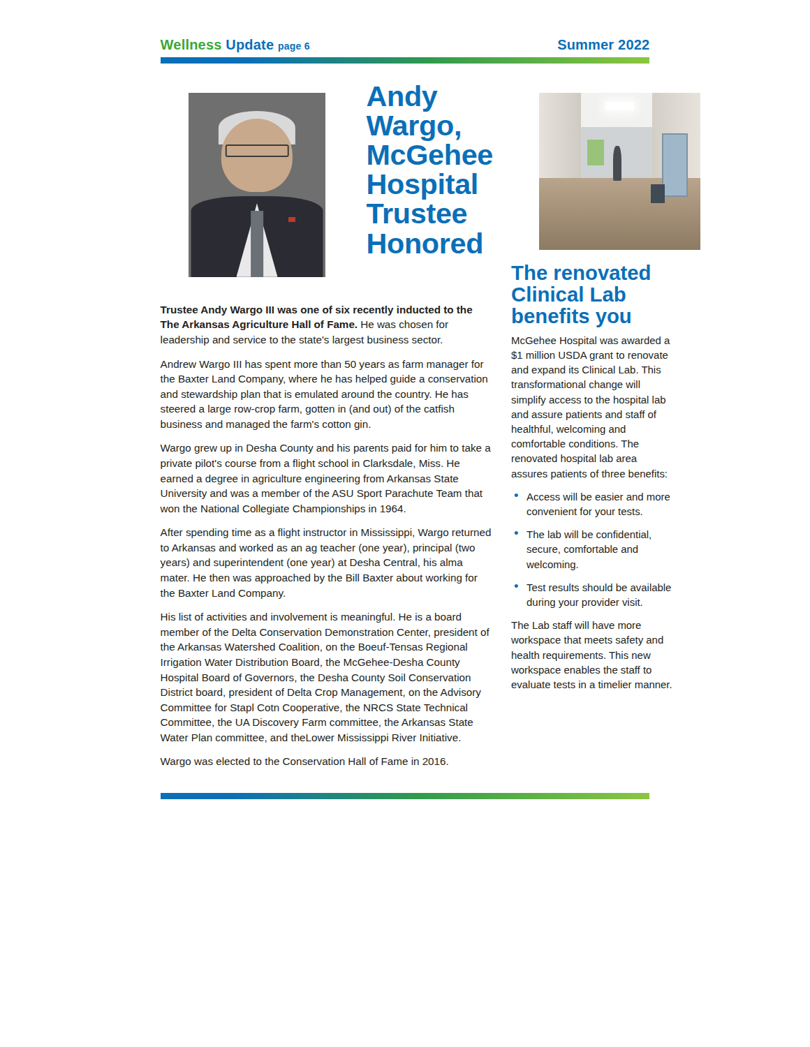Wellness Update page 6
Summer 2022
Andy Wargo, McGehee Hospital Trustee Honored
Trustee Andy Wargo III was one of six recently inducted to the The Arkansas Agriculture Hall of Fame. He was chosen for leadership and service to the state's largest business sector.
Andrew Wargo III has spent more than 50 years as farm manager for the Baxter Land Company, where he has helped guide a conservation and stewardship plan that is emulated around the country. He has steered a large row-crop farm, gotten in (and out) of the catfish business and managed the farm's cotton gin.
Wargo grew up in Desha County and his parents paid for him to take a private pilot's course from a flight school in Clarksdale, Miss. He earned a degree in agriculture engineering from Arkansas State University and was a member of the ASU Sport Parachute Team that won the National Collegiate Championships in 1964.
After spending time as a flight instructor in Mississippi, Wargo returned to Arkansas and worked as an ag teacher (one year), principal (two years) and superintendent (one year) at Desha Central, his alma mater. He then was approached by the Bill Baxter about working for the Baxter Land Company.
His list of activities and involvement is meaningful. He is a board member of the Delta Conservation Demonstration Center, president of the Arkansas Watershed Coalition, on the Boeuf-Tensas Regional Irrigation Water Distribution Board, the McGehee-Desha County Hospital Board of Governors, the Desha County Soil Conservation District board, president of Delta Crop Management, on the Advisory Committee for Stapl Cotn Cooperative, the NRCS State Technical Committee, the UA Discovery Farm committee, the Arkansas State Water Plan committee, and theLower Mississippi River Initiative.
Wargo was elected to the Conservation Hall of Fame in 2016.
The renovated Clinical Lab benefits you
McGehee Hospital was awarded a $1 million USDA grant to renovate and expand its Clinical Lab. This transformational change will simplify access to the hospital lab and assure patients and staff of healthful, welcoming and comfortable conditions. The renovated hospital lab area assures patients of three benefits:
Access will be easier and more convenient for your tests.
The lab will be confidential, secure, comfortable and welcoming.
Test results should be available during your provider visit.
The Lab staff will have more workspace that meets safety and health requirements. This new workspace enables the staff to evaluate tests in a timelier manner.